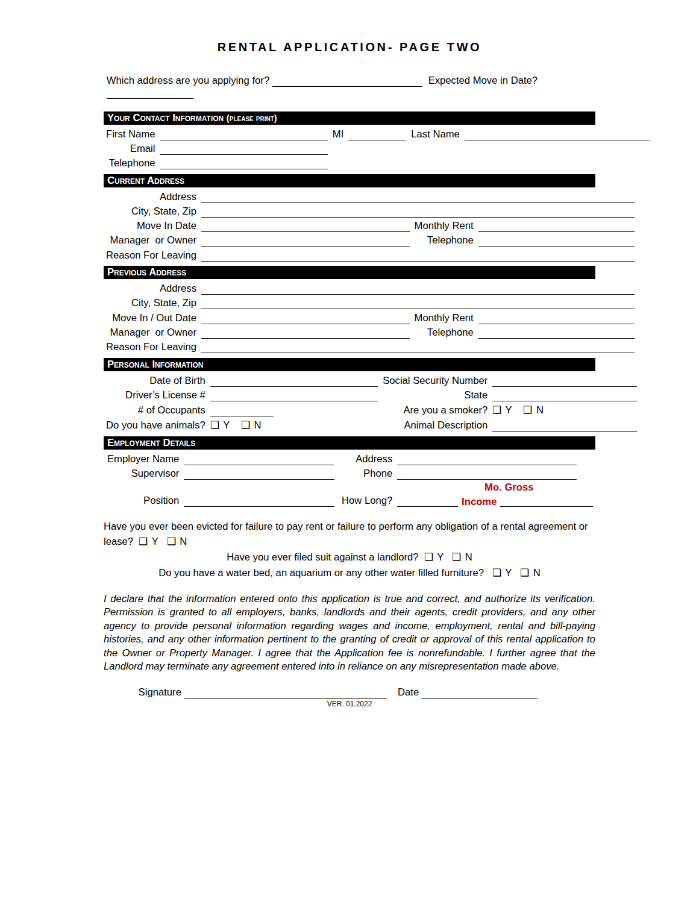RENTAL APPLICATION- PAGE TWO
Which address are you applying for? Expected Move in Date?
Your Contact Information (please print)
| First Name | | MI | | Last Name | |
| Email | | |
| Telephone | | |
Current Address
| Address | |
| City, State, Zip | |
| Move In Date | | Monthly Rent | |
| Manager or Owner | | Telephone | |
| Reason For Leaving | |
Previous Address
| Address | |
| City, State, Zip | |
| Move In / Out Date | | Monthly Rent | |
| Manager or Owner | | Telephone | |
| Reason For Leaving | |
Personal Information
| Date of Birth | | Social Security Number | |
| Driver’s License # | | State | |
| # of Occupants | | Are you a smoker? | ❑ Y ❑ N |
| Do you have animals? | ❑ Y ❑ N | Animal Description | |
Employment Details
| Employer Name | | Address | |
| Supervisor | | Phone | |
| | | | Mo. Gross |
| Position | | How Long? | / / Income / / |
Have you ever been evicted for failure to pay rent or failure to perform any obligation of a rental agreement or lease? ❑ Y ❑ N
Have you ever filed suit against a landlord? ❑ Y ❑ N
Do you have a water bed, an aquarium or any other water filled furniture? ❑ Y ❑ N
I declare that the information entered onto this application is true and correct, and authorize its verification. Permission is granted to all employers, banks, landlords and their agents, credit providers, and any other agency to provide personal information regarding wages and income, employment, rental and bill-paying histories, and any other information pertinent to the granting of credit or approval of this rental application to the Owner or Property Manager. I agree that the Application fee is nonrefundable. I further agree that the Landlord may terminate any agreement entered into in reliance on any misrepresentation made above.
Signature Date
VER. 01.2022